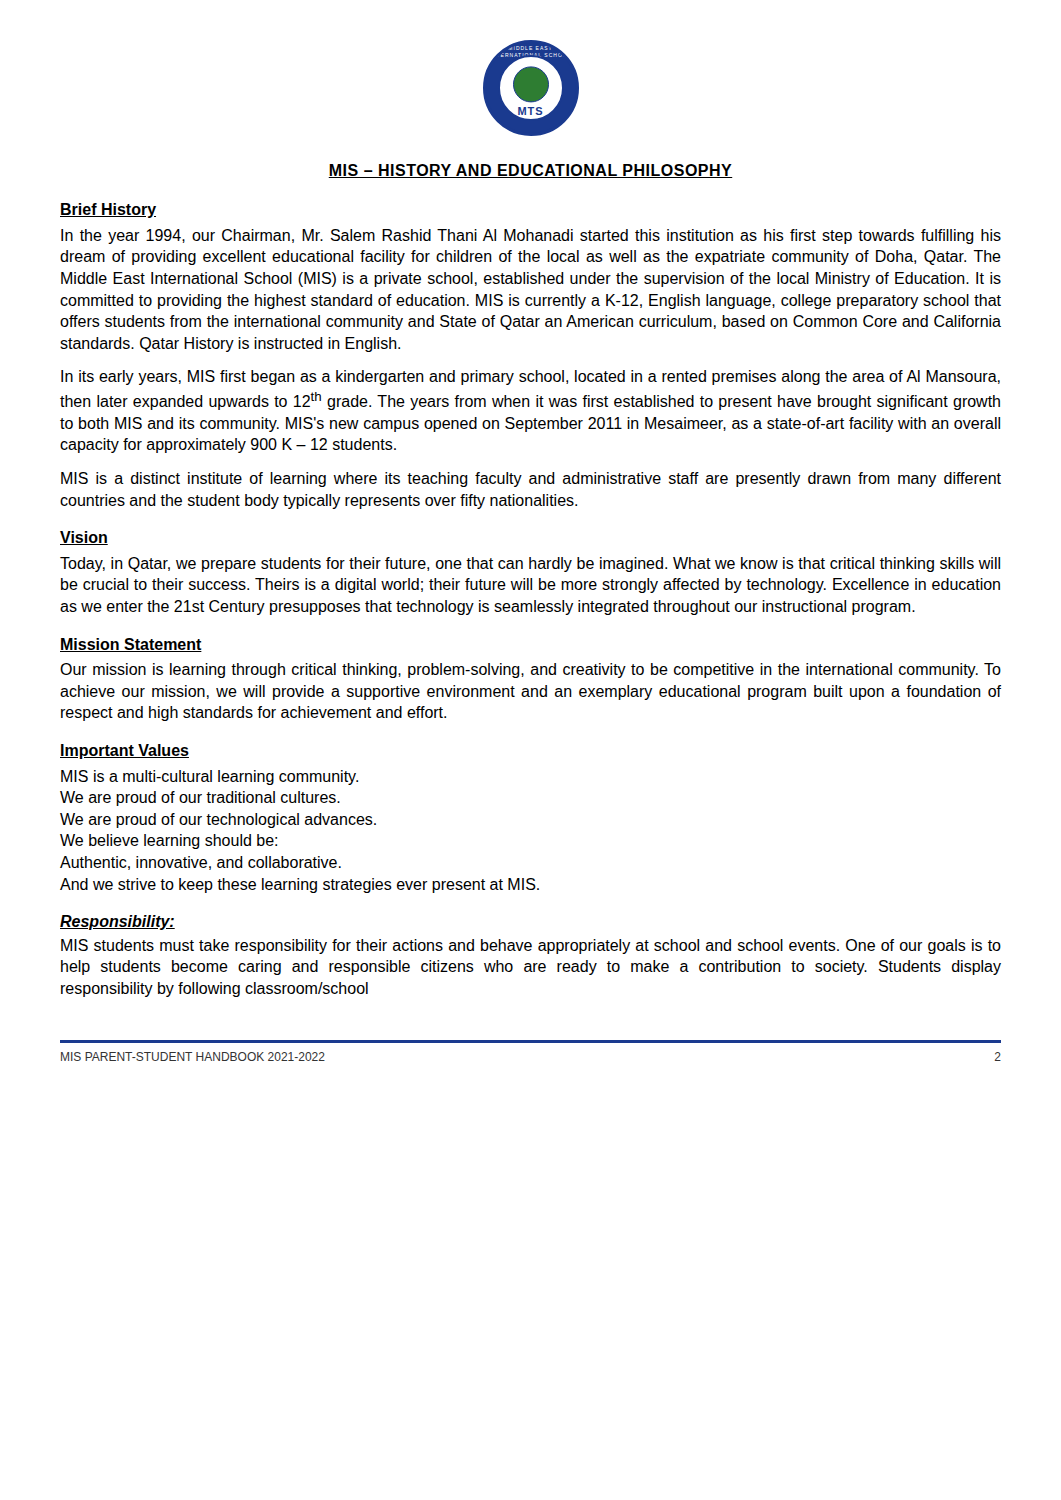MIDDLE EAST INTERNATIONAL SCHOOL
MTS
MIS – HISTORY AND EDUCATIONAL PHILOSOPHY
Brief History
In the year 1994, our Chairman, Mr. Salem Rashid Thani Al Mohanadi started this institution as his first step towards fulfilling his dream of providing excellent educational facility for children of the local as well as the expatriate community of Doha, Qatar. The Middle East International School (MIS) is a private school, established under the supervision of the local Ministry of Education. It is committed to providing the highest standard of education. MIS is currently a K-12, English language, college preparatory school that offers students from the international community and State of Qatar an American curriculum, based on Common Core and California standards. Qatar History is instructed in English.
In its early years, MIS first began as a kindergarten and primary school, located in a rented premises along the area of Al Mansoura, then later expanded upwards to 12th grade. The years from when it was first established to present have brought significant growth to both MIS and its community. MIS's new campus opened on September 2011 in Mesaimeer, as a state-of-art facility with an overall capacity for approximately 900 K – 12 students.
MIS is a distinct institute of learning where its teaching faculty and administrative staff are presently drawn from many different countries and the student body typically represents over fifty nationalities.
Vision
Today, in Qatar, we prepare students for their future, one that can hardly be imagined. What we know is that critical thinking skills will be crucial to their success. Theirs is a digital world; their future will be more strongly affected by technology. Excellence in education as we enter the 21st Century presupposes that technology is seamlessly integrated throughout our instructional program.
Mission Statement
Our mission is learning through critical thinking, problem-solving, and creativity to be competitive in the international community. To achieve our mission, we will provide a supportive environment and an exemplary educational program built upon a foundation of respect and high standards for achievement and effort.
Important Values
MIS is a multi-cultural learning community.
We are proud of our traditional cultures.
We are proud of our technological advances.
We believe learning should be:
Authentic, innovative, and collaborative.
And we strive to keep these learning strategies ever present at MIS.
Responsibility:
MIS students must take responsibility for their actions and behave appropriately at school and school events. One of our goals is to help students become caring and responsible citizens who are ready to make a contribution to society. Students display responsibility by following classroom/school
MIS PARENT-STUDENT HANDBOOK 2021-2022 2